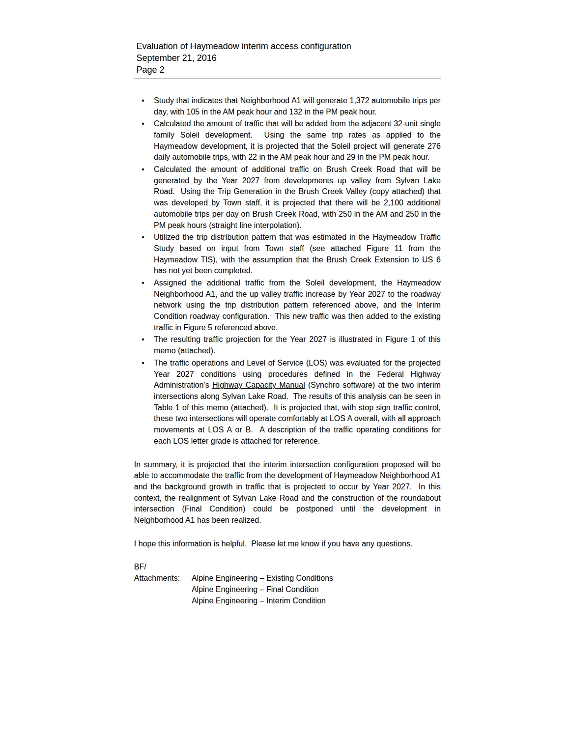Evaluation of Haymeadow interim access configuration September 21, 2016 Page 2
Study that indicates that Neighborhood A1 will generate 1,372 automobile trips per day, with 105 in the AM peak hour and 132 in the PM peak hour.
Calculated the amount of traffic that will be added from the adjacent 32-unit single family Soleil development. Using the same trip rates as applied to the Haymeadow development, it is projected that the Soleil project will generate 276 daily automobile trips, with 22 in the AM peak hour and 29 in the PM peak hour.
Calculated the amount of additional traffic on Brush Creek Road that will be generated by the Year 2027 from developments up valley from Sylvan Lake Road. Using the Trip Generation in the Brush Creek Valley (copy attached) that was developed by Town staff, it is projected that there will be 2,100 additional automobile trips per day on Brush Creek Road, with 250 in the AM and 250 in the PM peak hours (straight line interpolation).
Utilized the trip distribution pattern that was estimated in the Haymeadow Traffic Study based on input from Town staff (see attached Figure 11 from the Haymeadow TIS), with the assumption that the Brush Creek Extension to US 6 has not yet been completed.
Assigned the additional traffic from the Soleil development, the Haymeadow Neighborhood A1, and the up valley traffic increase by Year 2027 to the roadway network using the trip distribution pattern referenced above, and the Interim Condition roadway configuration. This new traffic was then added to the existing traffic in Figure 5 referenced above.
The resulting traffic projection for the Year 2027 is illustrated in Figure 1 of this memo (attached).
The traffic operations and Level of Service (LOS) was evaluated for the projected Year 2027 conditions using procedures defined in the Federal Highway Administration’s Highway Capacity Manual (Synchro software) at the two interim intersections along Sylvan Lake Road. The results of this analysis can be seen in Table 1 of this memo (attached). It is projected that, with stop sign traffic control, these two intersections will operate comfortably at LOS A overall, with all approach movements at LOS A or B. A description of the traffic operating conditions for each LOS letter grade is attached for reference.
In summary, it is projected that the interim intersection configuration proposed will be able to accommodate the traffic from the development of Haymeadow Neighborhood A1 and the background growth in traffic that is projected to occur by Year 2027. In this context, the realignment of Sylvan Lake Road and the construction of the roundabout intersection (Final Condition) could be postponed until the development in Neighborhood A1 has been realized.
I hope this information is helpful. Please let me know if you have any questions.
BF/
Attachments:
Alpine Engineering – Existing Conditions
Alpine Engineering – Final Condition
Alpine Engineering – Interim Condition